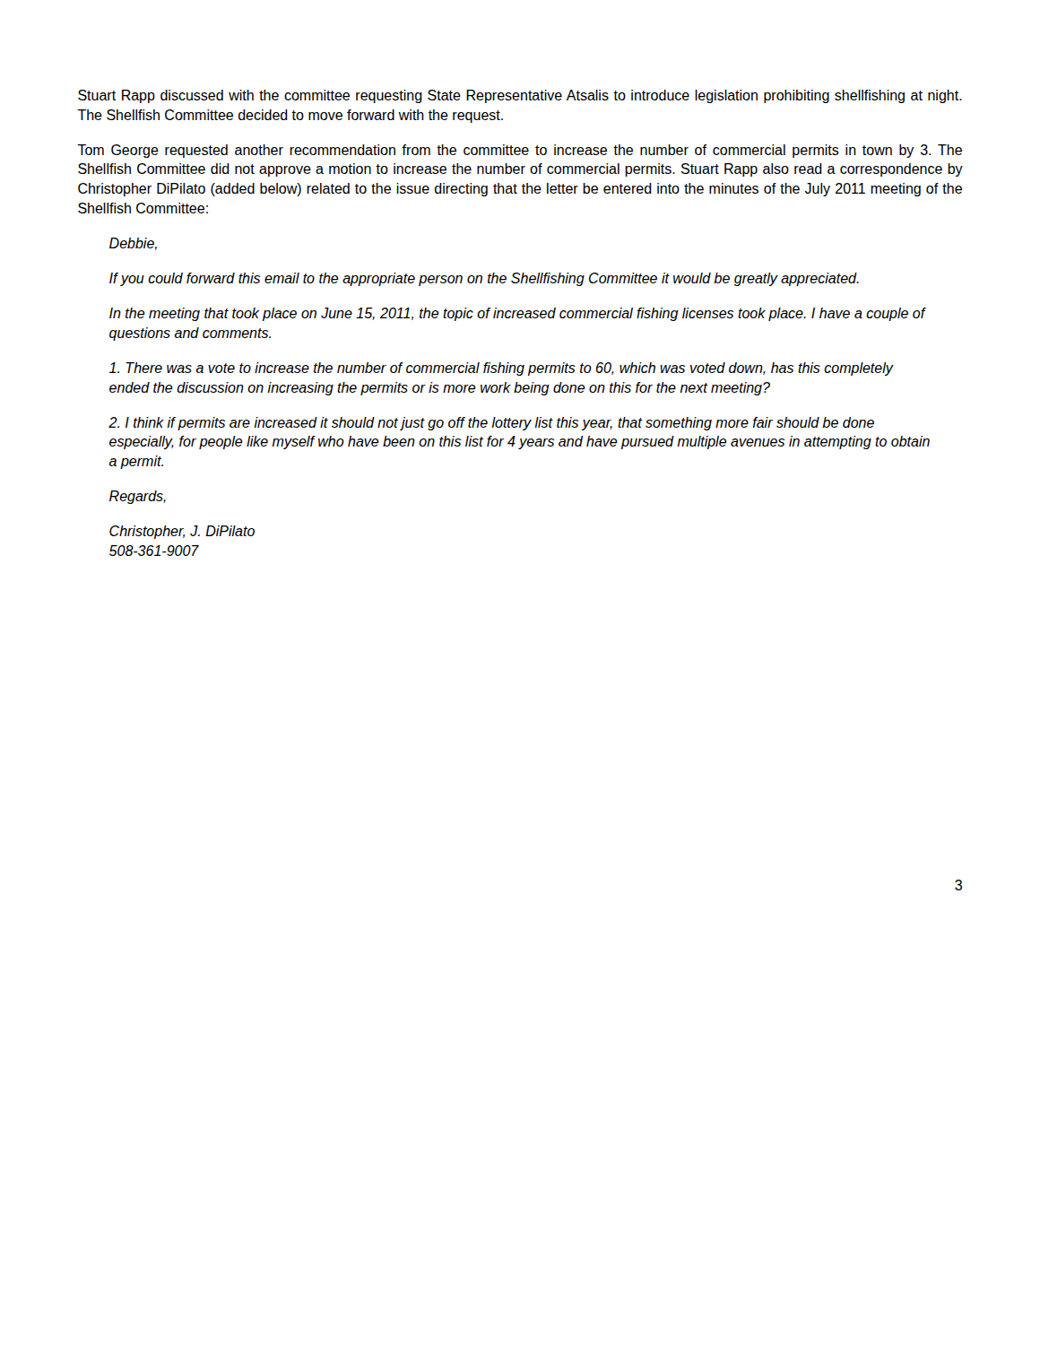Stuart Rapp discussed with the committee requesting State Representative Atsalis to introduce legislation prohibiting shellfishing at night. The Shellfish Committee decided to move forward with the request.
Tom George requested another recommendation from the committee to increase the number of commercial permits in town by 3. The Shellfish Committee did not approve a motion to increase the number of commercial permits. Stuart Rapp also read a correspondence by Christopher DiPilato (added below) related to the issue directing that the letter be entered into the minutes of the July 2011 meeting of the Shellfish Committee:
Debbie,
If you could forward this email to the appropriate person on the Shellfishing Committee it would be greatly appreciated.
In the meeting that took place on June 15, 2011, the topic of increased commercial fishing licenses took place. I have a couple of questions and comments.
1. There was a vote to increase the number of commercial fishing permits to 60, which was voted down, has this completely ended the discussion on increasing the permits or is more work being done on this for the next meeting?
2. I think if permits are increased it should not just go off the lottery list this year, that something more fair should be done especially, for people like myself who have been on this list for 4 years and have pursued multiple avenues in attempting to obtain a permit.
Regards,
Christopher, J. DiPilato
508-361-9007
3